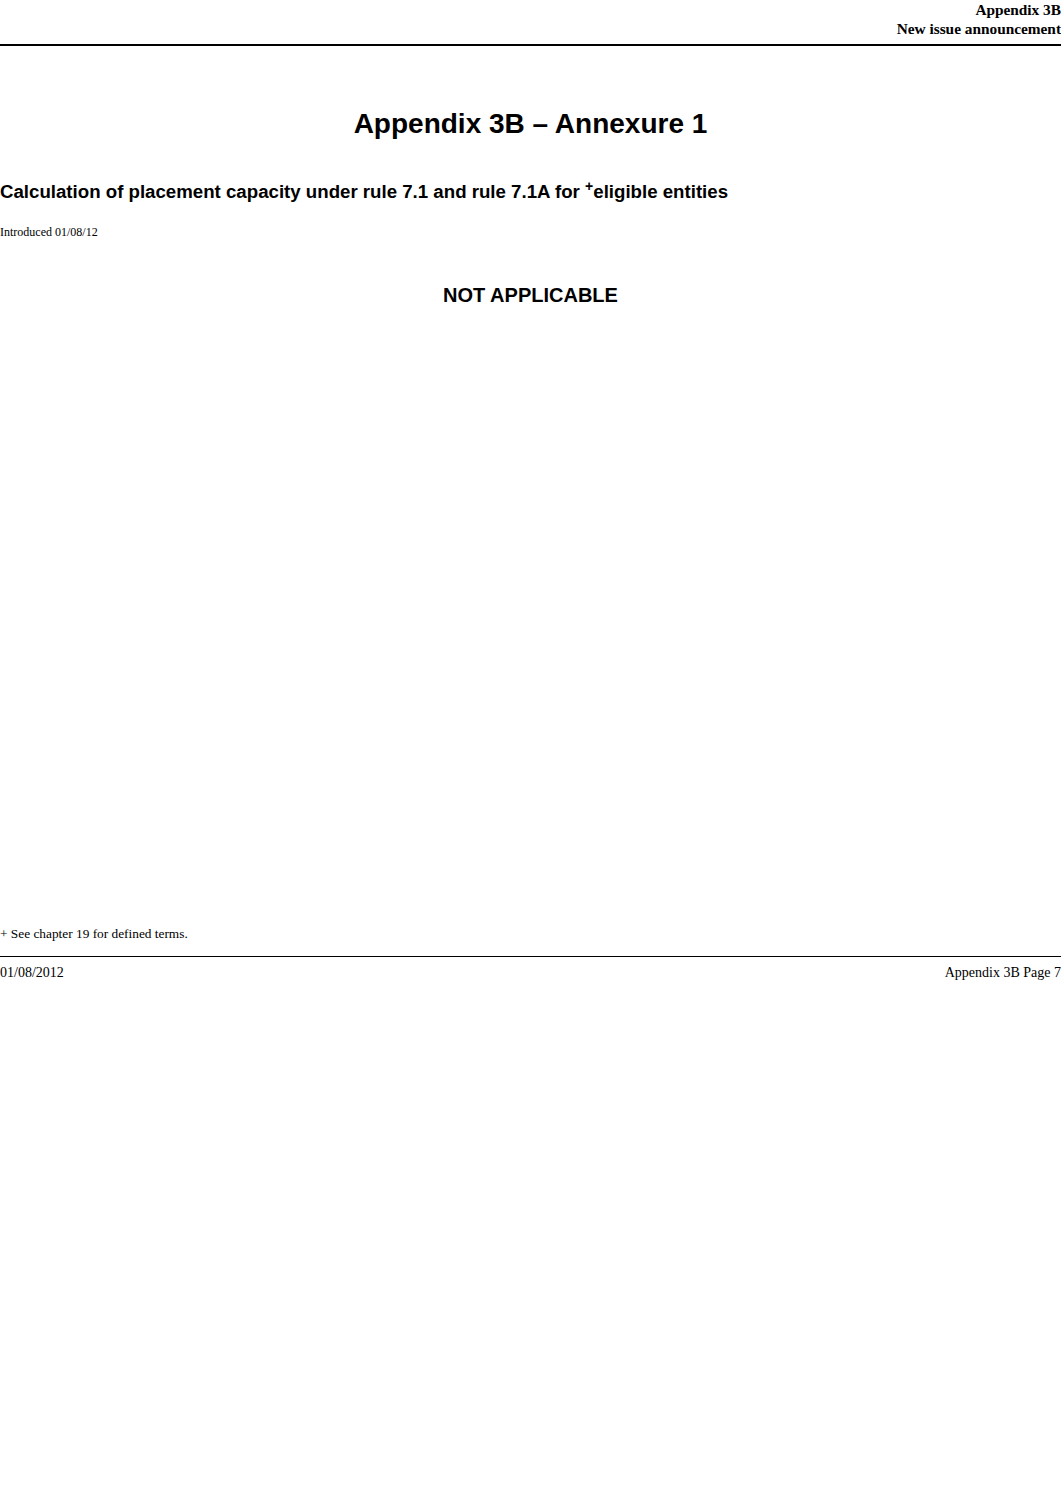Appendix 3B
New issue announcement
Appendix 3B – Annexure 1
Calculation of placement capacity under rule 7.1 and rule 7.1A for +eligible entities
Introduced 01/08/12
NOT APPLICABLE
+ See chapter 19 for defined terms.
01/08/2012 Appendix 3B Page 7